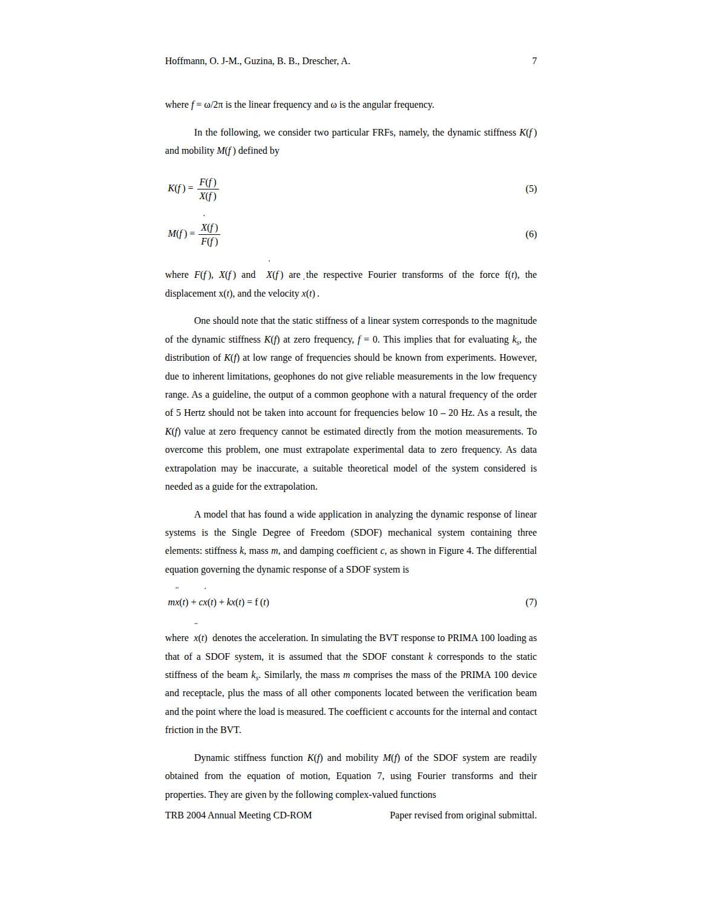Hoffmann, O. J-M., Guzina, B. B., Drescher, A. 7
where f = ω/2π is the linear frequency and ω is the angular frequency.
In the following, we consider two particular FRFs, namely, the dynamic stiffness K(f ) and mobility M(f ) defined by
K(f ) = F(f ) X(f ) (5)
M(f ) = X(f ) F(f ) (6)
where F(f ), X(f ) and X(f ) are the respective Fourier transforms of the force f(t), the displacement x(t), and the velocity x(t) .
One should note that the static stiffness of a linear system corresponds to the magnitude of the dynamic stiffness K(f) at zero frequency, f = 0. This implies that for evaluating ks, the distribution of K(f) at low range of frequencies should be known from experiments. However, due to inherent limitations, geophones do not give reliable measurements in the low frequency range. As a guideline, the output of a common geophone with a natural frequency of the order of 5 Hertz should not be taken into account for frequencies below 10 – 20 Hz. As a result, the K(f) value at zero frequency cannot be estimated directly from the motion measurements. To overcome this problem, one must extrapolate experimental data to zero frequency. As data extrapolation may be inaccurate, a suitable theoretical model of the system considered is needed as a guide for the extrapolation.
A model that has found a wide application in analyzing the dynamic response of linear systems is the Single Degree of Freedom (SDOF) mechanical system containing three elements: stiffness k, mass m, and damping coefficient c, as shown in Figure 4. The differential equation governing the dynamic response of a SDOF system is
mx(t) + cx(t) + kx(t) = f (t) (7)
where x(t) denotes the acceleration. In simulating the BVT response to PRIMA 100 loading as that of a SDOF system, it is assumed that the SDOF constant k corresponds to the static stiffness of the beam ks. Similarly, the mass m comprises the mass of the PRIMA 100 device and receptacle, plus the mass of all other components located between the verification beam and the point where the load is measured. The coefficient c accounts for the internal and contact friction in the BVT.
Dynamic stiffness function K(f) and mobility M(f) of the SDOF system are readily obtained from the equation of motion, Equation 7, using Fourier transforms and their properties. They are given by the following complex-valued functions
TRB 2004 Annual Meeting CD-ROM Paper revised from original submittal.